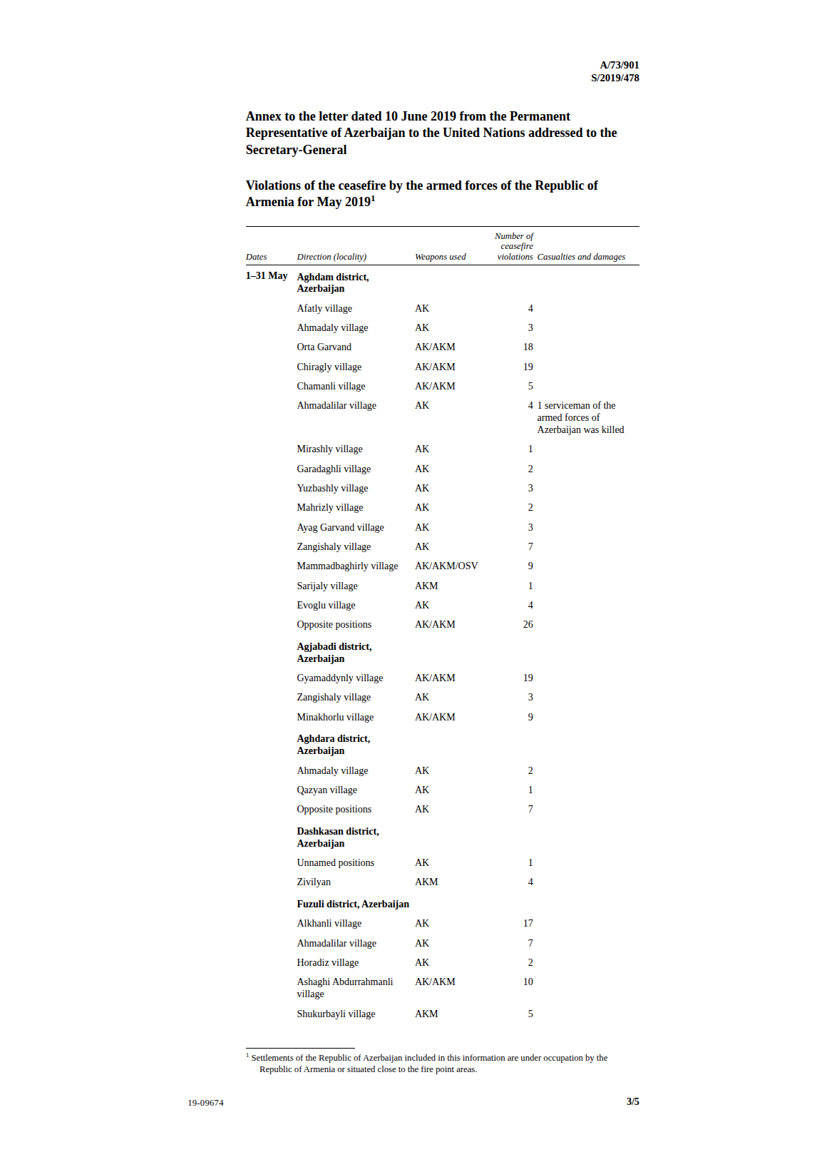A/73/901
S/2019/478
Annex to the letter dated 10 June 2019 from the Permanent Representative of Azerbaijan to the United Nations addressed to the Secretary-General
Violations of the ceasefire by the armed forces of the Republic of Armenia for May 20191
| Dates | Direction (locality) | Weapons used | Number of ceasefire violations | Casualties and damages |
| --- | --- | --- | --- | --- |
| 1–31 May | Aghdam district, Azerbaijan | | | |
| | Afatly village | AK | 4 | |
| | Ahmadaly village | AK | 3 | |
| | Orta Garvand | AK/AKM | 18 | |
| | Chiragly village | AK/AKM | 19 | |
| | Chamanli village | AK/AKM | 5 | |
| | Ahmadalilar village | AK | 4 | 1 serviceman of the armed forces of Azerbaijan was killed |
| | Mirashly village | AK | 1 | |
| | Garadaghli village | AK | 2 | |
| | Yuzbashly village | AK | 3 | |
| | Mahrizly village | AK | 2 | |
| | Ayag Garvand village | AK | 3 | |
| | Zangishaly village | AK | 7 | |
| | Mammadbaghirly village | AK/AKM/OSV | 9 | |
| | Sarijaly village | AKM | 1 | |
| | Evoglu village | AK | 4 | |
| | Opposite positions | AK/AKM | 26 | |
| | Agjabadi district, Azerbaijan | | | |
| | Gyamaddynly village | AK/AKM | 19 | |
| | Zangishaly village | AK | 3 | |
| | Minakhorlu village | AK/AKM | 9 | |
| | Aghdara district, Azerbaijan | | | |
| | Ahmadaly village | AK | 2 | |
| | Qazyan village | AK | 1 | |
| | Opposite positions | AK | 7 | |
| | Dashkasan district, Azerbaijan | | | |
| | Unnamed positions | AK | 1 | |
| | Zivilyan | AKM | 4 | |
| | Fuzuli district, Azerbaijan | | | |
| | Alkhanli village | AK | 17 | |
| | Ahmadalilar village | AK | 7 | |
| | Horadiz village | AK | 2 | |
| | Ashaghi Abdurrahmanli village | AK/AKM | 10 | |
| | Shukurbayli village | AKM | 5 | |
1 Settlements of the Republic of Azerbaijan included in this information are under occupation by the Republic of Armenia or situated close to the fire point areas.
19-09674 3/5